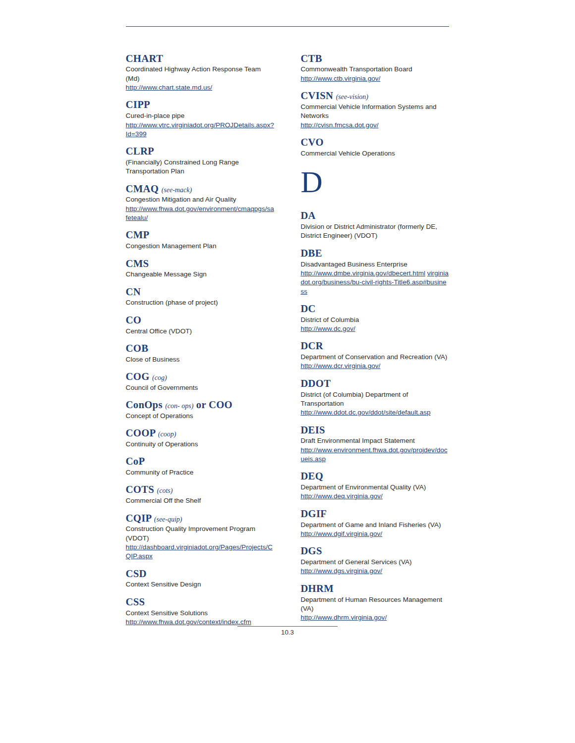CHART
Coordinated Highway Action Response Team (Md)
http://www.chart.state.md.us/
CIPP
Cured-in-place pipe
http://www.vtrc.virginiadot.org/PROJDetails.aspx?Id=399
CLRP
(Financially) Constrained Long Range Transportation Plan
CMAQ (see-mack)
Congestion Mitigation and Air Quality
http://www.fhwa.dot.gov/environment/cmaqpgs/safetealu/
CMP
Congestion Management Plan
CMS
Changeable Message Sign
CN
Construction (phase of project)
CO
Central Office (VDOT)
COB
Close of Business
COG (cog)
Council of Governments
ConOps (con- ops) or COO
Concept of Operations
COOP (coop)
Continuity of Operations
CoP
Community of Practice
COTS (cots)
Commercial Off the Shelf
CQIP (see-quip)
Construction Quality Improvement Program (VDOT)
http://dashboard.virginiadot.org/Pages/Projects/CQIP.aspx
CSD
Context Sensitive Design
CSS
Context Sensitive Solutions
http://www.fhwa.dot.gov/context/index.cfm
CTB
Commonwealth Transportation Board
http://www.ctb.virginia.gov/
CVISN (see-vision)
Commercial Vehicle Information Systems and Networks
http://cvisn.fmcsa.dot.gov/
CVO
Commercial Vehicle Operations
D
DA
Division or District Administrator (formerly DE, District Engineer) (VDOT)
DBE
Disadvantaged Business Enterprise
http://www.dmbe.virginia.gov/dbecert.html virginiadot.org/business/bu-civil-rights-Title6.asp#business
DC
District of Columbia
http://www.dc.gov/
DCR
Department of Conservation and Recreation (VA)
http://www.dcr.virginia.gov/
DDOT
District (of Columbia) Department of Transportation
http://www.ddot.dc.gov/ddot/site/default.asp
DEIS
Draft Environmental Impact Statement
http://www.environment.fhwa.dot.gov/projdev/docueis.asp
DEQ
Department of Environmental Quality (VA)
http://www.deq.virginia.gov/
DGIF
Department of Game and Inland Fisheries (VA)
http://www.dgif.virginia.gov/
DGS
Department of General Services (VA)
http://www.dgs.virginia.gov/
DHRM
Department of Human Resources Management (VA)
http://www.dhrm.virginia.gov/
10.3